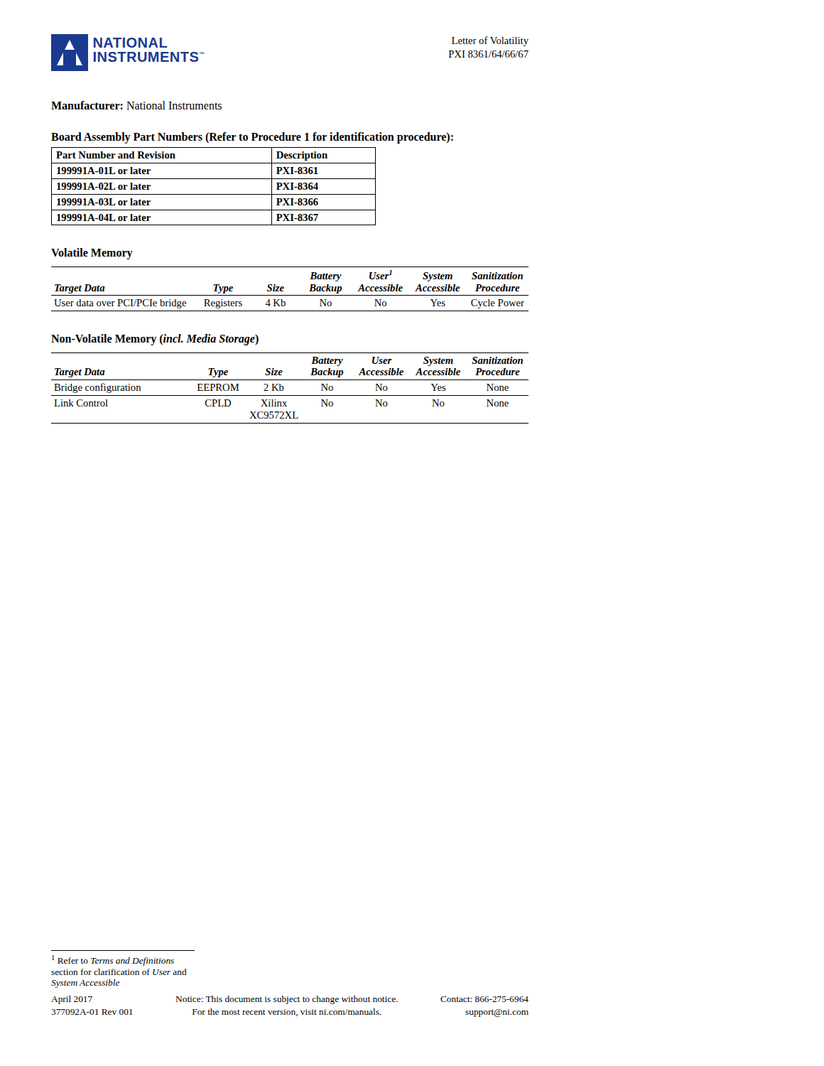NATIONAL INSTRUMENTS™
Letter of Volatility
PXI 8361/64/66/67
Manufacturer: National Instruments
Board Assembly Part Numbers (Refer to Procedure 1 for identification procedure):
| Part Number and Revision | Description |
| --- | --- |
| 199991A-01L or later | PXI-8361 |
| 199991A-02L or later | PXI-8364 |
| 199991A-03L or later | PXI-8366 |
| 199991A-04L or later | PXI-8367 |
Volatile Memory
| Target Data | Type | Size | Battery Backup | User 1 Accessible | System Accessible | Sanitization Procedure |
| --- | --- | --- | --- | --- | --- | --- |
| User data over PCI/PCIe bridge | Registers | 4 Kb | No | No | Yes | Cycle Power |
Non-Volatile Memory (incl. Media Storage)
| Target Data | Type | Size | Battery Backup | User Accessible | System Accessible | Sanitization Procedure |
| --- | --- | --- | --- | --- | --- | --- |
| Bridge configuration | EEPROM | 2 Kb | No | No | Yes | None |
| Link Control | CPLD | Xilinx XC9572XL | No | No | No | None |
1 Refer to Terms and Definitions section for clarification of User and System Accessible
April 2017
377092A-01 Rev 001
Notice: This document is subject to change without notice.
For the most recent version, visit ni.com/manuals.
Contact: 866-275-6964
support@ni.com